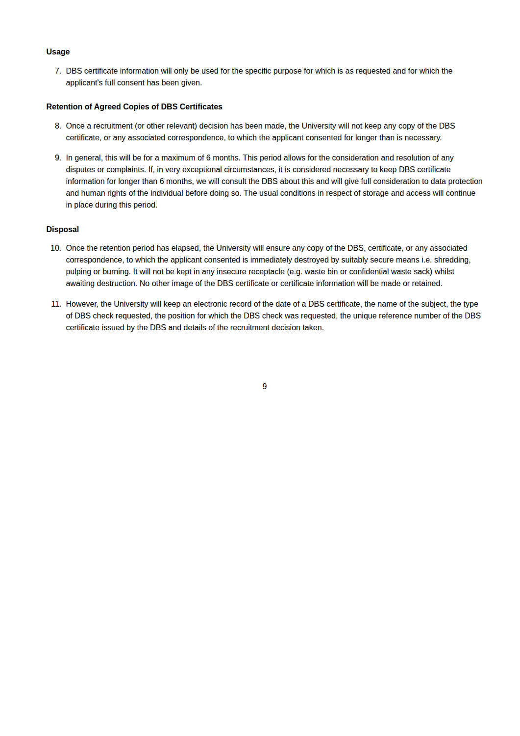Usage
DBS certificate information will only be used for the specific purpose for which is as requested and for which the applicant's full consent has been given.
Retention of Agreed Copies of DBS Certificates
Once a recruitment (or other relevant) decision has been made, the University will not keep any copy of the DBS certificate, or any associated correspondence, to which the applicant consented for longer than is necessary.
In general, this will be for a maximum of 6 months. This period allows for the consideration and resolution of any disputes or complaints. If, in very exceptional circumstances, it is considered necessary to keep DBS certificate information for longer than 6 months, we will consult the DBS about this and will give full consideration to data protection and human rights of the individual before doing so. The usual conditions in respect of storage and access will continue in place during this period.
Disposal
Once the retention period has elapsed, the University will ensure any copy of the DBS, certificate, or any associated correspondence, to which the applicant consented is immediately destroyed by suitably secure means i.e. shredding, pulping or burning. It will not be kept in any insecure receptacle (e.g. waste bin or confidential waste sack) whilst awaiting destruction. No other image of the DBS certificate or certificate information will be made or retained.
However, the University will keep an electronic record of the date of a DBS certificate, the name of the subject, the type of DBS check requested, the position for which the DBS check was requested, the unique reference number of the DBS certificate issued by the DBS and details of the recruitment decision taken.
9